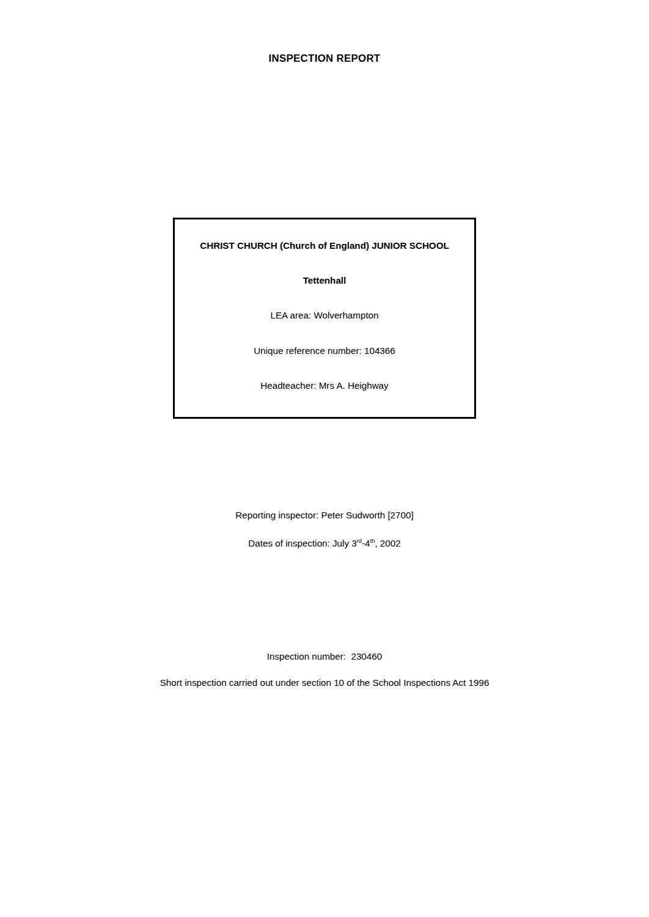INSPECTION REPORT
CHRIST CHURCH (Church of England) JUNIOR SCHOOL
Tettenhall
LEA area: Wolverhampton
Unique reference number: 104366
Headteacher: Mrs A. Heighway
Reporting inspector: Peter Sudworth [2700]
Dates of inspection: July 3rd-4th, 2002
Inspection number: 230460
Short inspection carried out under section 10 of the School Inspections Act 1996